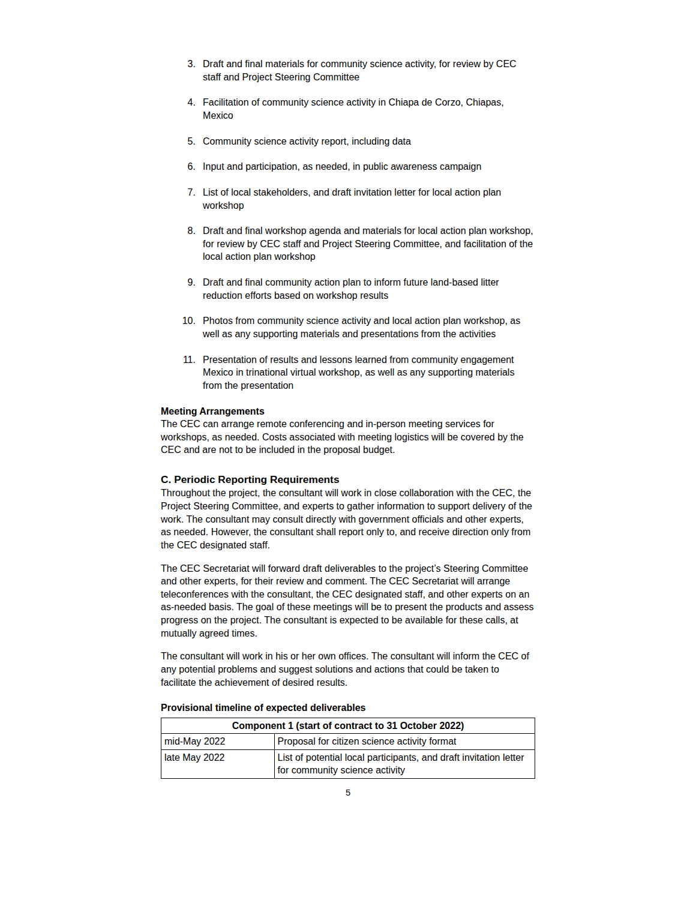Draft and final materials for community science activity, for review by CEC staff and Project Steering Committee
Facilitation of community science activity in Chiapa de Corzo, Chiapas, Mexico
Community science activity report, including data
Input and participation, as needed, in public awareness campaign
List of local stakeholders, and draft invitation letter for local action plan workshop
Draft and final workshop agenda and materials for local action plan workshop, for review by CEC staff and Project Steering Committee, and facilitation of the local action plan workshop
Draft and final community action plan to inform future land-based litter reduction efforts based on workshop results
Photos from community science activity and local action plan workshop, as well as any supporting materials and presentations from the activities
Presentation of results and lessons learned from community engagement Mexico in trinational virtual workshop, as well as any supporting materials from the presentation
Meeting Arrangements
The CEC can arrange remote conferencing and in-person meeting services for workshops, as needed. Costs associated with meeting logistics will be covered by the CEC and are not to be included in the proposal budget.
C. Periodic Reporting Requirements
Throughout the project, the consultant will work in close collaboration with the CEC, the Project Steering Committee, and experts to gather information to support delivery of the work. The consultant may consult directly with government officials and other experts, as needed. However, the consultant shall report only to, and receive direction only from the CEC designated staff.
The CEC Secretariat will forward draft deliverables to the project’s Steering Committee and other experts, for their review and comment. The CEC Secretariat will arrange teleconferences with the consultant, the CEC designated staff, and other experts on an as-needed basis. The goal of these meetings will be to present the products and assess progress on the project. The consultant is expected to be available for these calls, at mutually agreed times.
The consultant will work in his or her own offices. The consultant will inform the CEC of any potential problems and suggest solutions and actions that could be taken to facilitate the achievement of desired results.
Provisional timeline of expected deliverables
| Component 1 (start of contract to 31 October 2022) |
| --- |
| mid-May 2022 | Proposal for citizen science activity format |
| late May 2022 | List of potential local participants, and draft invitation letter for community science activity |
5